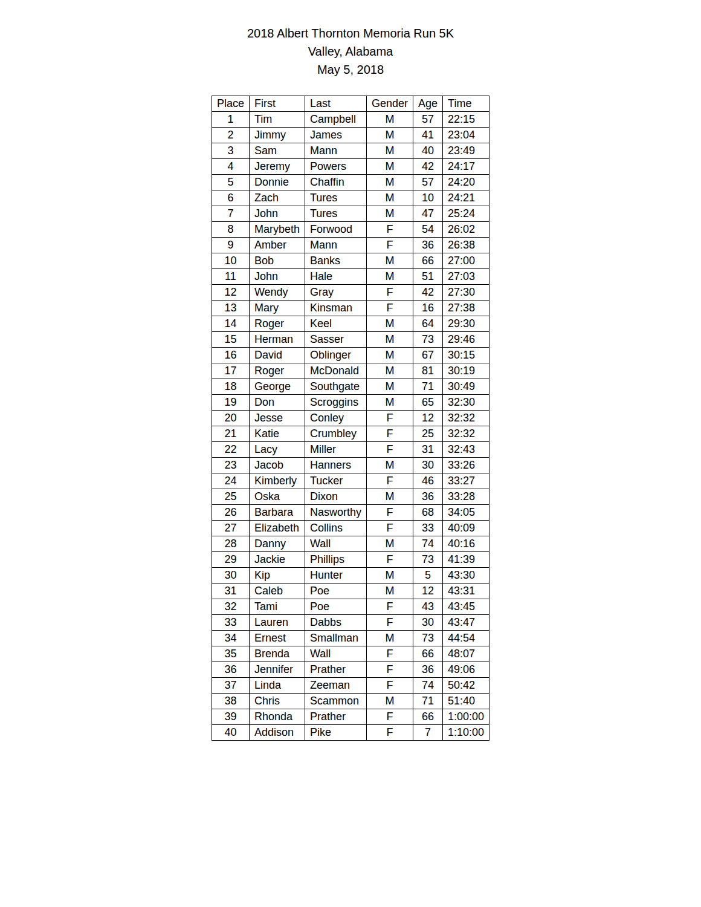2018 Albert Thornton Memoria Run 5K
Valley, Alabama
May 5, 2018
| Place | First | Last | Gender | Age | Time |
| --- | --- | --- | --- | --- | --- |
| 1 | Tim | Campbell | M | 57 | 22:15 |
| 2 | Jimmy | James | M | 41 | 23:04 |
| 3 | Sam | Mann | M | 40 | 23:49 |
| 4 | Jeremy | Powers | M | 42 | 24:17 |
| 5 | Donnie | Chaffin | M | 57 | 24:20 |
| 6 | Zach | Tures | M | 10 | 24:21 |
| 7 | John | Tures | M | 47 | 25:24 |
| 8 | Marybeth | Forwood | F | 54 | 26:02 |
| 9 | Amber | Mann | F | 36 | 26:38 |
| 10 | Bob | Banks | M | 66 | 27:00 |
| 11 | John | Hale | M | 51 | 27:03 |
| 12 | Wendy | Gray | F | 42 | 27:30 |
| 13 | Mary | Kinsman | F | 16 | 27:38 |
| 14 | Roger | Keel | M | 64 | 29:30 |
| 15 | Herman | Sasser | M | 73 | 29:46 |
| 16 | David | Oblinger | M | 67 | 30:15 |
| 17 | Roger | McDonald | M | 81 | 30:19 |
| 18 | George | Southgate | M | 71 | 30:49 |
| 19 | Don | Scroggins | M | 65 | 32:30 |
| 20 | Jesse | Conley | F | 12 | 32:32 |
| 21 | Katie | Crumbley | F | 25 | 32:32 |
| 22 | Lacy | Miller | F | 31 | 32:43 |
| 23 | Jacob | Hanners | M | 30 | 33:26 |
| 24 | Kimberly | Tucker | F | 46 | 33:27 |
| 25 | Oska | Dixon | M | 36 | 33:28 |
| 26 | Barbara | Nasworthy | F | 68 | 34:05 |
| 27 | Elizabeth | Collins | F | 33 | 40:09 |
| 28 | Danny | Wall | M | 74 | 40:16 |
| 29 | Jackie | Phillips | F | 73 | 41:39 |
| 30 | Kip | Hunter | M | 5 | 43:30 |
| 31 | Caleb | Poe | M | 12 | 43:31 |
| 32 | Tami | Poe | F | 43 | 43:45 |
| 33 | Lauren | Dabbs | F | 30 | 43:47 |
| 34 | Ernest | Smallman | M | 73 | 44:54 |
| 35 | Brenda | Wall | F | 66 | 48:07 |
| 36 | Jennifer | Prather | F | 36 | 49:06 |
| 37 | Linda | Zeeman | F | 74 | 50:42 |
| 38 | Chris | Scammon | M | 71 | 51:40 |
| 39 | Rhonda | Prather | F | 66 | 1:00:00 |
| 40 | Addison | Pike | F | 7 | 1:10:00 |